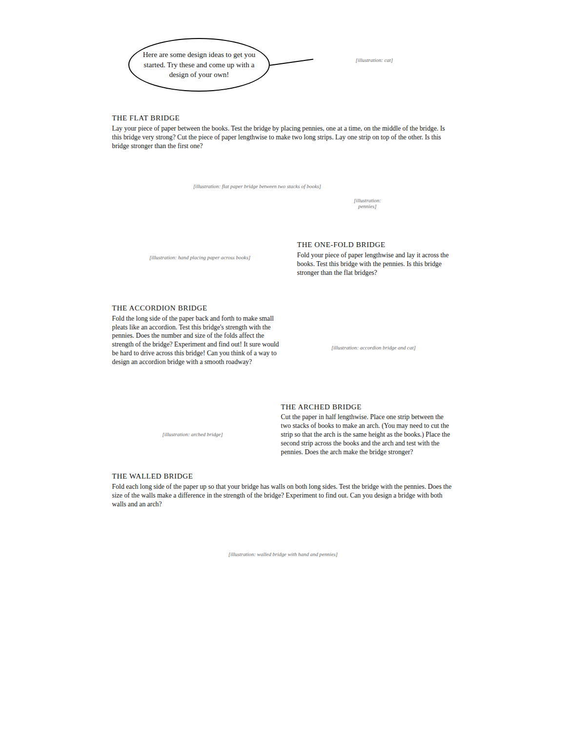Here are some design ideas to get you started. Try these and come up with a design of your own!
[illustration: cat]
The Flat Bridge
Lay your piece of paper between the books. Test the bridge by placing pennies, one at a time, on the middle of the bridge. Is this bridge very strong? Cut the piece of paper lengthwise to make two long strips. Lay one strip on top of the other. Is this bridge stronger than the first one?
[illustration: flat paper bridge between two stacks of books]
[illustration: pennies]
[illustration: hand placing paper across books]
The One-Fold Bridge
Fold your piece of paper lengthwise and lay it across the books. Test this bridge with the pennies. Is this bridge stronger than the flat bridges?
The Accordion Bridge
Fold the long side of the paper back and forth to make small pleats like an accordion. Test this bridge's strength with the pennies. Does the number and size of the folds affect the strength of the bridge? Experiment and find out! It sure would be hard to drive across this bridge! Can you think of a way to design an accordion bridge with a smooth roadway?
[illustration: accordion bridge and cat]
[illustration: arched bridge]
The Arched Bridge
Cut the paper in half lengthwise. Place one strip between the two stacks of books to make an arch. (You may need to cut the strip so that the arch is the same height as the books.) Place the second strip across the books and the arch and test with the pennies. Does the arch make the bridge stronger?
The Walled Bridge
Fold each long side of the paper up so that your bridge has walls on both long sides. Test the bridge with the pennies. Does the size of the walls make a difference in the strength of the bridge? Experiment to find out. Can you design a bridge with both walls and an arch?
[illustration: walled bridge with hand and pennies]